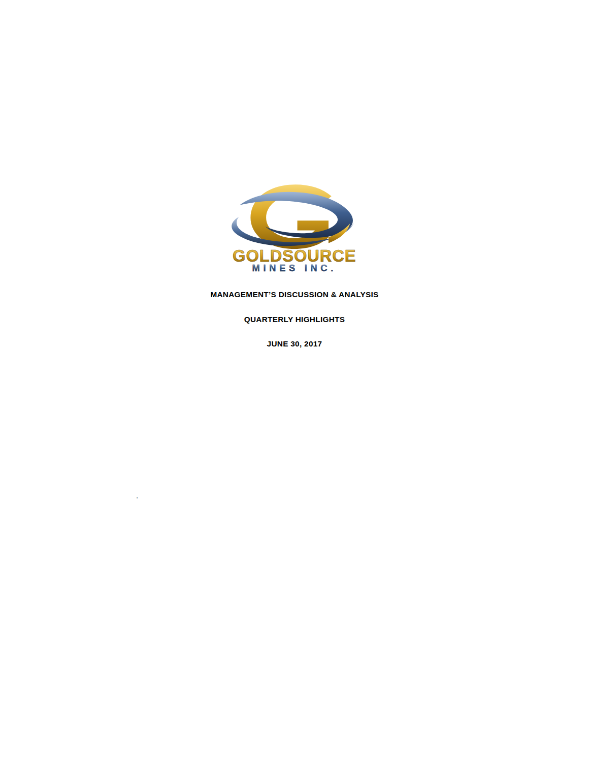GOLDSOURCE MINES INC.
MANAGEMENT’S DISCUSSION & ANALYSIS
QUARTERLY HIGHLIGHTS
JUNE 30, 2017
.